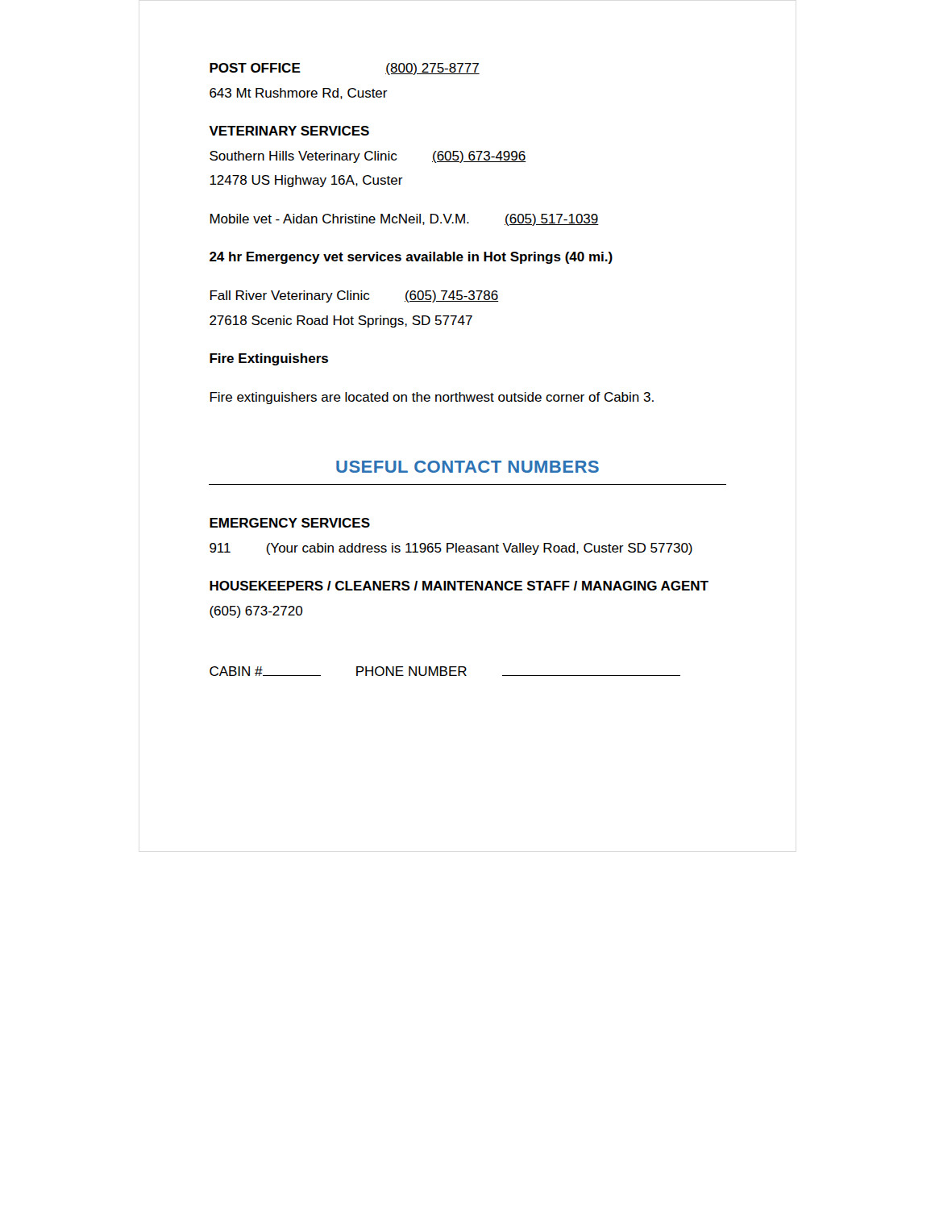POST OFFICE (800) 275-8777
643 Mt Rushmore Rd, Custer
VETERINARY SERVICES
Southern Hills Veterinary Clinic (605) 673-4996
12478 US Highway 16A, Custer
Mobile vet - Aidan Christine McNeil, D.V.M. (605) 517-1039
24 hr Emergency vet services available in Hot Springs (40 mi.)
Fall River Veterinary Clinic (605) 745-3786
27618 Scenic Road Hot Springs, SD 57747
Fire Extinguishers
Fire extinguishers are located on the northwest outside corner of Cabin 3.
USEFUL CONTACT NUMBERS
EMERGENCY SERVICES
911 (Your cabin address is 11965 Pleasant Valley Road, Custer SD 57730)
HOUSEKEEPERS / CLEANERS / MAINTENANCE STAFF / MANAGING AGENT
(605) 673-2720
CABIN # PHONE NUMBER